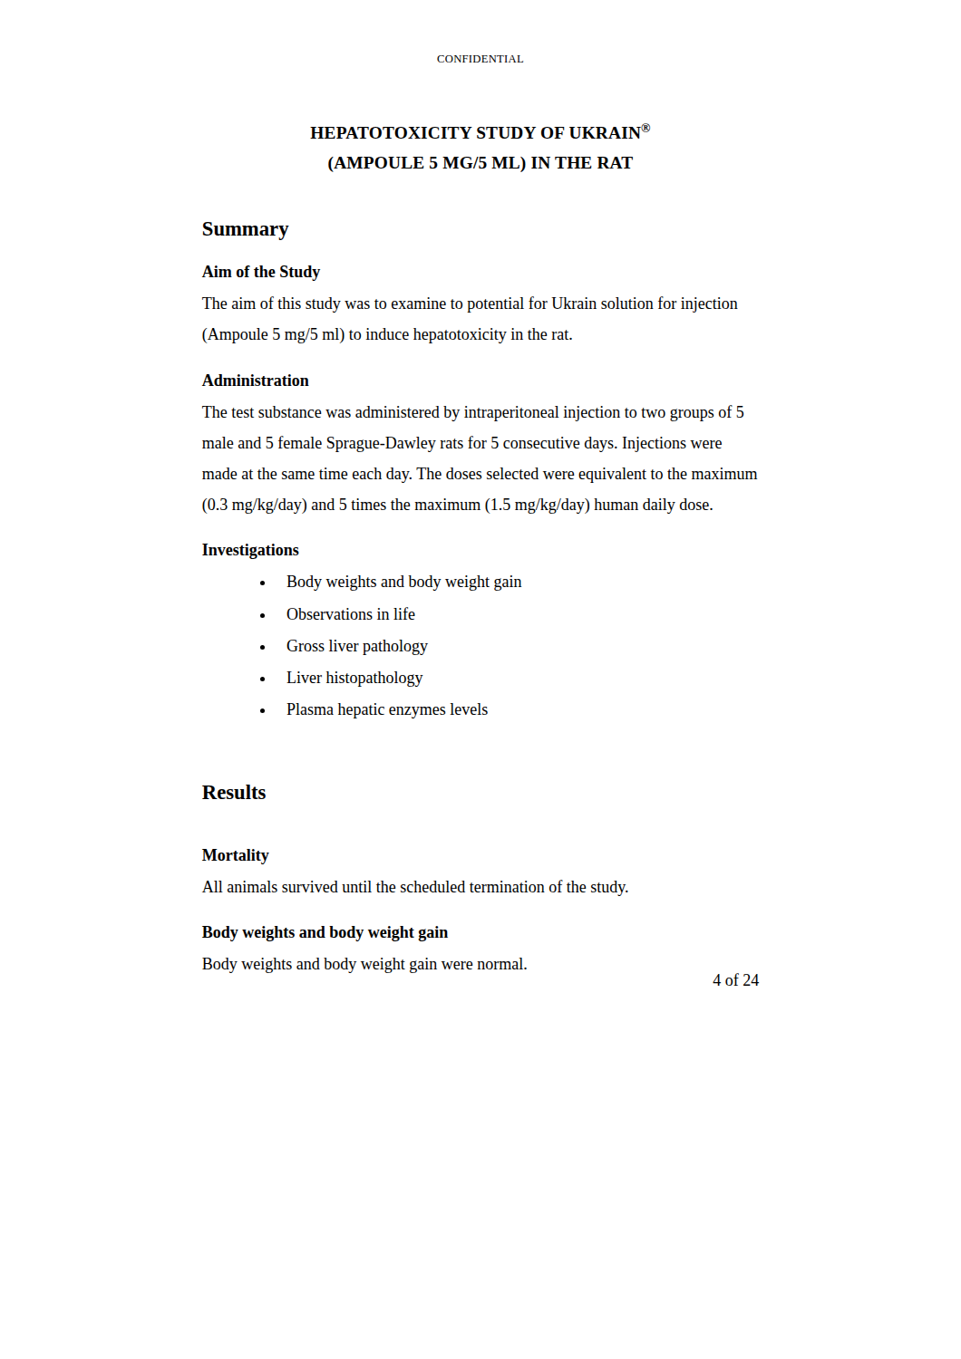CONFIDENTIAL
HEPATOTOXICITY STUDY OF UKRAIN® (AMPOULE 5 MG/5 ML) IN THE RAT
Summary
Aim of the Study
The aim of this study was to examine to potential for Ukrain solution for injection (Ampoule 5 mg/5 ml) to induce hepatotoxicity in the rat.
Administration
The test substance was administered by intraperitoneal injection to two groups of 5 male and 5 female Sprague-Dawley rats for 5 consecutive days. Injections were made at the same time each day. The doses selected were equivalent to the maximum (0.3 mg/kg/day) and 5 times the maximum (1.5 mg/kg/day) human daily dose.
Investigations
Body weights and body weight gain
Observations in life
Gross liver pathology
Liver histopathology
Plasma hepatic enzymes levels
Results
Mortality
All animals survived until the scheduled termination of the study.
Body weights and body weight gain
Body weights and body weight gain were normal.
4 of 24